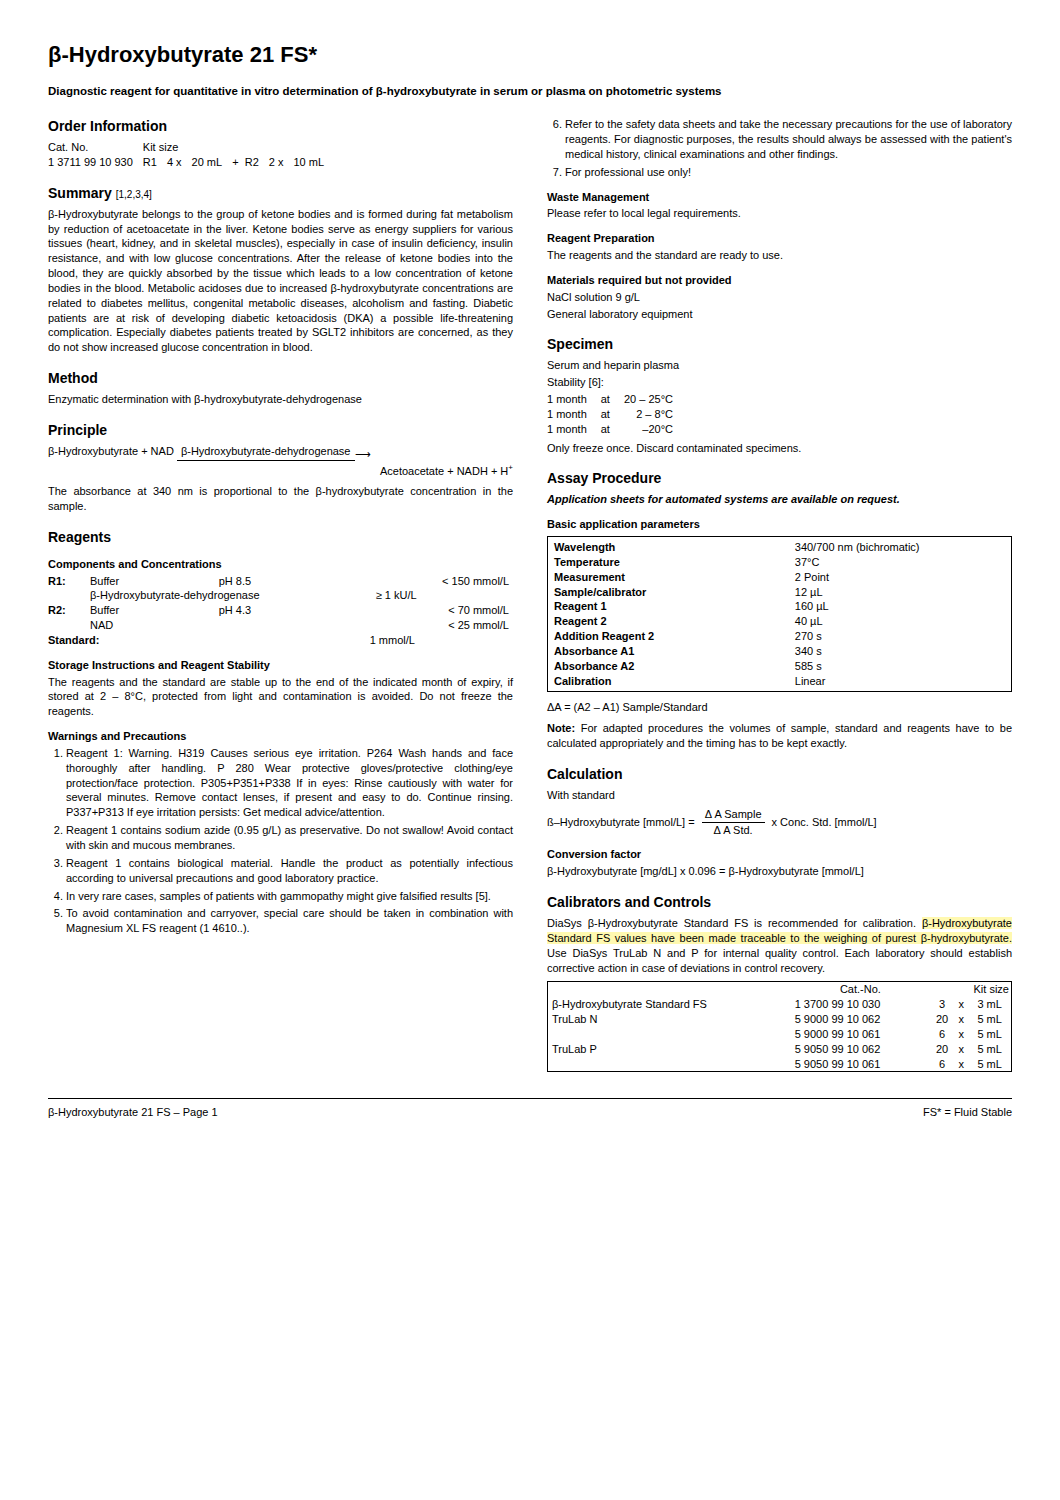β-Hydroxybutyrate 21 FS*
Diagnostic reagent for quantitative in vitro determination of β-hydroxybutyrate in serum or plasma on photometric systems
Order Information
| Cat. No. | Kit size |
| 1 3711 99 10 930 | R1 | 4 x | 20 mL | + R2 | 2 x | 10 mL |
Summary [1,2,3,4]
β-Hydroxybutyrate belongs to the group of ketone bodies and is formed during fat metabolism by reduction of acetoacetate in the liver. Ketone bodies serve as energy suppliers for various tissues (heart, kidney, and in skeletal muscles), especially in case of insulin deficiency, insulin resistance, and with low glucose concentrations. After the release of ketone bodies into the blood, they are quickly absorbed by the tissue which leads to a low concentration of ketone bodies in the blood. Metabolic acidoses due to increased β-hydroxybutyrate concentrations are related to diabetes mellitus, congenital metabolic diseases, alcoholism and fasting. Diabetic patients are at risk of developing diabetic ketoacidosis (DKA) a possible life-threatening complication. Especially diabetes patients treated by SGLT2 inhibitors are concerned, as they do not show increased glucose concentration in blood.
Method
Enzymatic determination with β-hydroxybutyrate-dehydrogenase
Principle
β-Hydroxybutyrate + NAD β-Hydroxybutyrate-dehydrogenase⟶
Acetoacetate + NADH + H+
The absorbance at 340 nm is proportional to the β-hydroxybutyrate concentration in the sample.
Reagents
Components and Concentrations
| R1: | Buffer | pH 8.5 | < 150 mmol/L |
| | β-Hydroxybutyrate-dehydrogenase | ≥ 1 kU/L |
| R2: | Buffer | pH 4.3 | < 70 mmol/L |
| | NAD | | < 25 mmol/L |
| Standard: | 1 mmol/L |
Storage Instructions and Reagent Stability
The reagents and the standard are stable up to the end of the indicated month of expiry, if stored at 2 – 8°C, protected from light and contamination is avoided. Do not freeze the reagents.
Warnings and Precautions
Reagent 1: Warning. H319 Causes serious eye irritation. P264 Wash hands and face thoroughly after handling. P 280 Wear protective gloves/protective clothing/eye protection/face protection. P305+P351+P338 If in eyes: Rinse cautiously with water for several minutes. Remove contact lenses, if present and easy to do. Continue rinsing. P337+P313 If eye irritation persists: Get medical advice/attention.
Reagent 1 contains sodium azide (0.95 g/L) as preservative. Do not swallow! Avoid contact with skin and mucous membranes.
Reagent 1 contains biological material. Handle the product as potentially infectious according to universal precautions and good laboratory practice.
In very rare cases, samples of patients with gammopathy might give falsified results [5].
To avoid contamination and carryover, special care should be taken in combination with Magnesium XL FS reagent (1 4610..).
Refer to the safety data sheets and take the necessary precautions for the use of laboratory reagents. For diagnostic purposes, the results should always be assessed with the patient's medical history, clinical examinations and other findings.
For professional use only!
Waste Management
Please refer to local legal requirements.
Reagent Preparation
The reagents and the standard are ready to use.
Materials required but not provided
NaCl solution 9 g/L
General laboratory equipment
Specimen
Serum and heparin plasma
Stability [6]:
| 1 month | at | 20 – 25°C |
| 1 month | at | 2 – 8°C |
| 1 month | at | –20°C |
Only freeze once. Discard contaminated specimens.
Assay Procedure
Application sheets for automated systems are available on request.
Basic application parameters
| Wavelength | 340/700 nm (bichromatic) |
| Temperature | 37°C |
| Measurement | 2 Point |
| Sample/calibrator | 12 µL |
| Reagent 1 | 160 µL |
| Reagent 2 | 40 µL |
| Addition Reagent 2 | 270 s |
| Absorbance A1 | 340 s |
| Absorbance A2 | 585 s |
| Calibration | Linear |
ΔA = (A2 – A1) Sample/Standard
Note: For adapted procedures the volumes of sample, standard and reagents have to be calculated appropriately and the timing has to be kept exactly.
Calculation
With standard
ß–Hydroxybutyrate [mmol/L] = Δ A Sample Δ A Std. x Conc. Std. [mmol/L]
Conversion factor
β-Hydroxybutyrate [mg/dL] x 0.096 = β-Hydroxybutyrate [mmol/L]
Calibrators and Controls
DiaSys β-Hydroxybutyrate Standard FS is recommended for calibration. β-Hydroxybutyrate Standard FS values have been made traceable to the weighing of purest β-hydroxybutyrate. Use DiaSys TruLab N and P for internal quality control. Each laboratory should establish corrective action in case of deviations in control recovery.
| | Cat.-No. | Kit size |
| β-Hydroxybutyrate Standard FS | 1 3700 99 10 030 | 3 | x | 3 mL |
| TruLab N | 5 9000 99 10 062 | 20 | x | 5 mL |
| | 5 9000 99 10 061 | 6 | x | 5 mL |
| TruLab P | 5 9050 99 10 062 | 20 | x | 5 mL |
| | 5 9050 99 10 061 | 6 | x | 5 mL |
β-Hydroxybutyrate 21 FS – Page 1 FS* = Fluid Stable